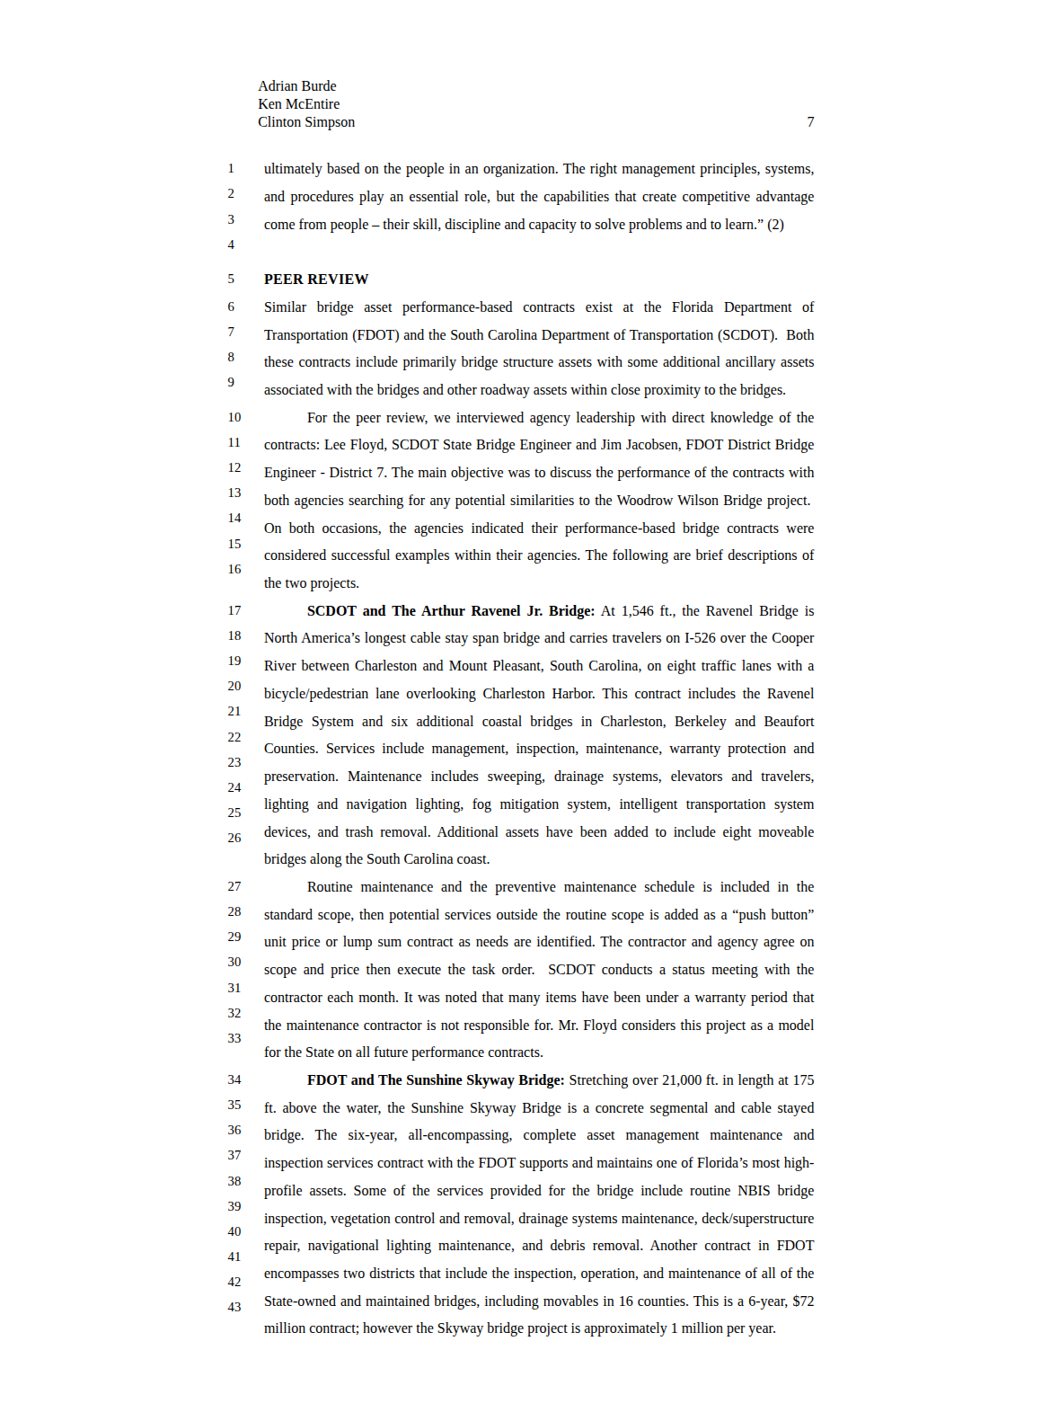Adrian Burde
Ken McEntire
Clinton Simpson
7
1234
ultimately based on the people in an organization. The right management principles, systems, and procedures play an essential role, but the capabilities that create competitive advantage come from people – their skill, discipline and capacity to solve problems and to learn.” (2)
5
PEER REVIEW
6789
Similar bridge asset performance-based contracts exist at the Florida Department of Transportation (FDOT) and the South Carolina Department of Transportation (SCDOT). Both these contracts include primarily bridge structure assets with some additional ancillary assets associated with the bridges and other roadway assets within close proximity to the bridges.
10111213141516
For the peer review, we interviewed agency leadership with direct knowledge of the contracts: Lee Floyd, SCDOT State Bridge Engineer and Jim Jacobsen, FDOT District Bridge Engineer - District 7. The main objective was to discuss the performance of the contracts with both agencies searching for any potential similarities to the Woodrow Wilson Bridge project. On both occasions, the agencies indicated their performance-based bridge contracts were considered successful examples within their agencies. The following are brief descriptions of the two projects.
17181920212223242526
SCDOT and The Arthur Ravenel Jr. Bridge: At 1,546 ft., the Ravenel Bridge is North America’s longest cable stay span bridge and carries travelers on I-526 over the Cooper River between Charleston and Mount Pleasant, South Carolina, on eight traffic lanes with a bicycle/pedestrian lane overlooking Charleston Harbor. This contract includes the Ravenel Bridge System and six additional coastal bridges in Charleston, Berkeley and Beaufort Counties. Services include management, inspection, maintenance, warranty protection and preservation. Maintenance includes sweeping, drainage systems, elevators and travelers, lighting and navigation lighting, fog mitigation system, intelligent transportation system devices, and trash removal. Additional assets have been added to include eight moveable bridges along the South Carolina coast.
27282930313233
Routine maintenance and the preventive maintenance schedule is included in the standard scope, then potential services outside the routine scope is added as a “push button” unit price or lump sum contract as needs are identified. The contractor and agency agree on scope and price then execute the task order. SCDOT conducts a status meeting with the contractor each month. It was noted that many items have been under a warranty period that the maintenance contractor is not responsible for. Mr. Floyd considers this project as a model for the State on all future performance contracts.
34353637383940414243
FDOT and The Sunshine Skyway Bridge: Stretching over 21,000 ft. in length at 175 ft. above the water, the Sunshine Skyway Bridge is a concrete segmental and cable stayed bridge. The six-year, all-encompassing, complete asset management maintenance and inspection services contract with the FDOT supports and maintains one of Florida’s most high-profile assets. Some of the services provided for the bridge include routine NBIS bridge inspection, vegetation control and removal, drainage systems maintenance, deck/superstructure repair, navigational lighting maintenance, and debris removal. Another contract in FDOT encompasses two districts that include the inspection, operation, and maintenance of all of the State-owned and maintained bridges, including movables in 16 counties. This is a 6-year, $72 million contract; however the Skyway bridge project is approximately 1 million per year.